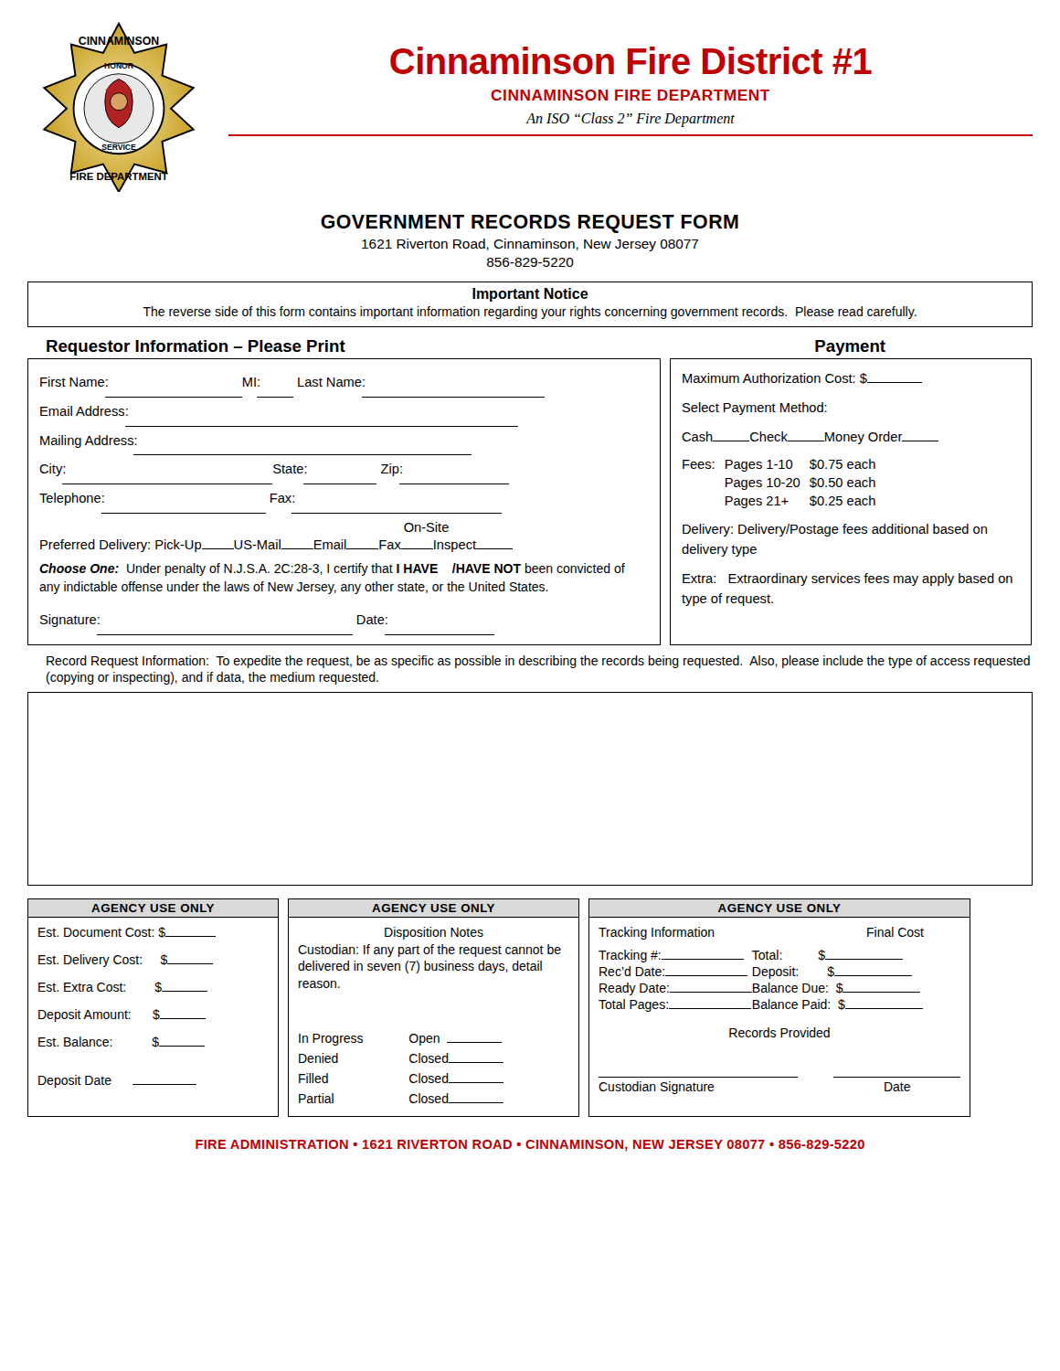Cinnaminson Fire District #1
CINNAMINSON FIRE DEPARTMENT
An ISO “Class 2” Fire Department
GOVERNMENT RECORDS REQUEST FORM
1621 Riverton Road, Cinnaminson, New Jersey 08077
856-829-5220
Important Notice
The reverse side of this form contains important information regarding your rights concerning government records. Please read carefully.
Requestor Information – Please Print
Payment
First Name: MI: Last Name:
Email Address:
Mailing Address:
City: State: Zip:
Telephone: Fax:
On-Site
Preferred Delivery: Pick-Up US-Mail Email Fax Inspect
Choose One: Under penalty of N.J.S.A. 2C:28-3, I certify that I HAVE /HAVE NOT been convicted of any indictable offense under the laws of New Jersey, any other state, or the United States.
Signature: Date:
Maximum Authorization Cost: $
Select Payment Method:
Cash Check Money Order
| Fees: | Pages 1-10 | $0.75 each |
| | Pages 10-20 | $0.50 each |
| | Pages 21+ | $0.25 each |
Delivery: Delivery/Postage fees additional based on delivery type
Extra: Extraordinary services fees may apply based on type of request.
Record Request Information: To expedite the request, be as specific as possible in describing the records being requested. Also, please include the type of access requested (copying or inspecting), and if data, the medium requested.
AGENCY USE ONLY
Est. Document Cost: $
Est. Delivery Cost: $
Est. Extra Cost: $
Deposit Amount: $
Est. Balance: $
Deposit Date
AGENCY USE ONLY
Disposition Notes
Custodian: If any part of the request cannot be delivered in seven (7) business days, detail reason.
| In Progress | Open |
| Denied | Closed |
| Filled | Closed |
| Partial | Closed |
AGENCY USE ONLY
Tracking Information Final Cost
| Tracking #: | Total: $ |
| Rec’d Date: | Deposit: $ |
| Ready Date: | Balance Due: $ |
| Total Pages: | Balance Paid: $ |
Records Provided
Custodian Signature
Date
FIRE ADMINISTRATION • 1621 RIVERTON ROAD • CINNAMINSON, NEW JERSEY 08077 • 856-829-5220